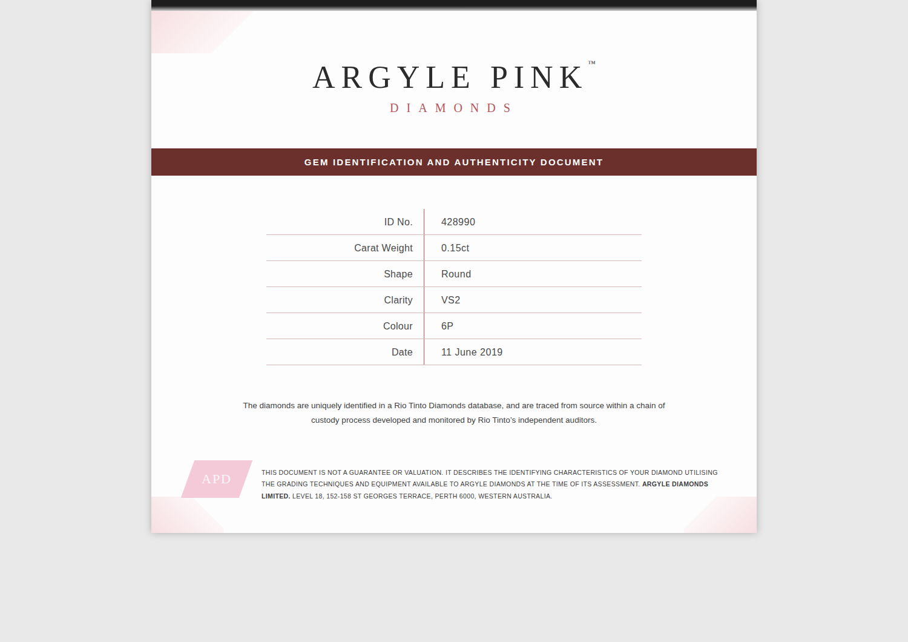ARGYLE PINK™
DIAMONDS
Gem Identification and Authenticity Document
| ID No. | 428990 |
| Carat Weight | 0.15ct |
| Shape | Round |
| Clarity | VS2 |
| Colour | 6P |
| Date | 11 June 2019 |
The diamonds are uniquely identified in a Rio Tinto Diamonds database, and are traced from source within a chain of custody process developed and monitored by Rio Tinto’s independent auditors.
APD
This document is not a guarantee or valuation. It describes the identifying characteristics of your diamond utilising the grading techniques and equipment available to Argyle Diamonds at the time of its assessment. Argyle Diamonds Limited. Level 18, 152-158 St Georges Terrace, Perth 6000, Western Australia.